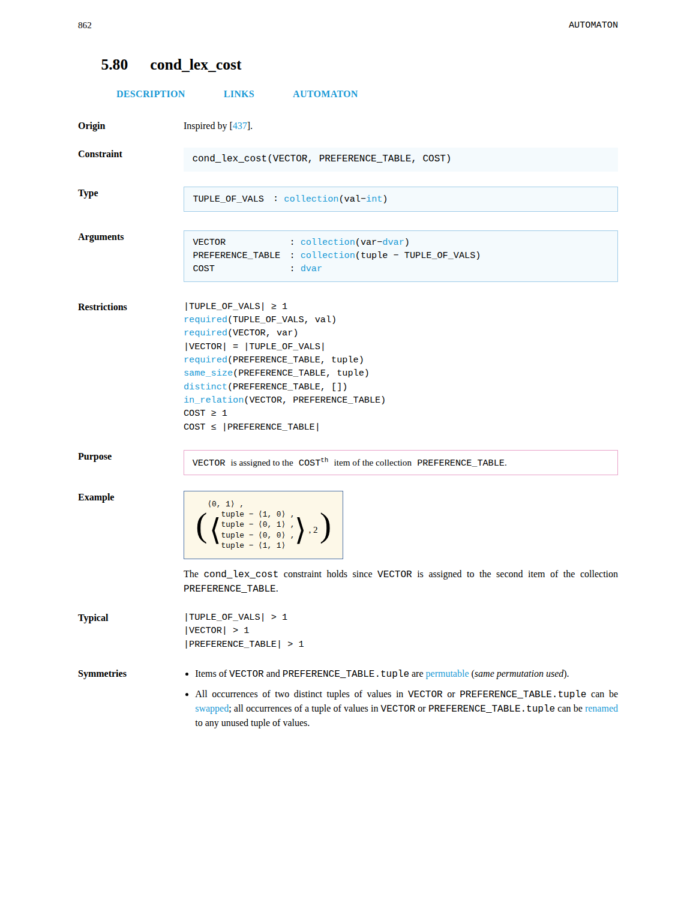862 AUTOMATON
5.80cond_lex_cost
DESCRIPTION LINKS AUTOMATON
Origin
Inspired by [437].
Constraint
cond_lex_cost(VECTOR, PREFERENCE_TABLE, COST)
Type
| TUPLE_OF_VALS | : | collection (val− int ) |
Arguments
| VECTOR | : | collection (var− dvar ) |
| PREFERENCE_TABLE | : | collection (tuple − TUPLE_OF_VALS) |
| COST | : | dvar |
Restrictions
|TUPLE_OF_VALS| ≥ 1
required(TUPLE_OF_VALS, val)
required(VECTOR, var)
|VECTOR| = |TUPLE_OF_VALS|
required(PREFERENCE_TABLE, tuple)
same_size(PREFERENCE_TABLE, tuple)
distinct(PREFERENCE_TABLE, [])
in_relation(VECTOR, PREFERENCE_TABLE)
COST ≥ 1
COST ≤ |PREFERENCE_TABLE|
Purpose
VECTOR is assigned to the COSTth item of the collection PREFERENCE_TABLE.
Example
(
⟨0, 1⟩ ,
⟨
tuple − ⟨1, 0⟩ ,
tuple − ⟨0, 1⟩ ,
tuple − ⟨0, 0⟩ ,
tuple − ⟨1, 1⟩
⟩ , 2
)
The cond_lex_cost constraint holds since VECTOR is assigned to the second item of the collection PREFERENCE_TABLE.
Typical
|TUPLE_OF_VALS| > 1
|VECTOR| > 1
|PREFERENCE_TABLE| > 1
Symmetries
Items of VECTOR and PREFERENCE_TABLE.tuple are permutable (same permutation used).
All occurrences of two distinct tuples of values in VECTOR or PREFERENCE_TABLE.tuple can be swapped; all occurrences of a tuple of values in VECTOR or PREFERENCE_TABLE.tuple can be renamed to any unused tuple of values.